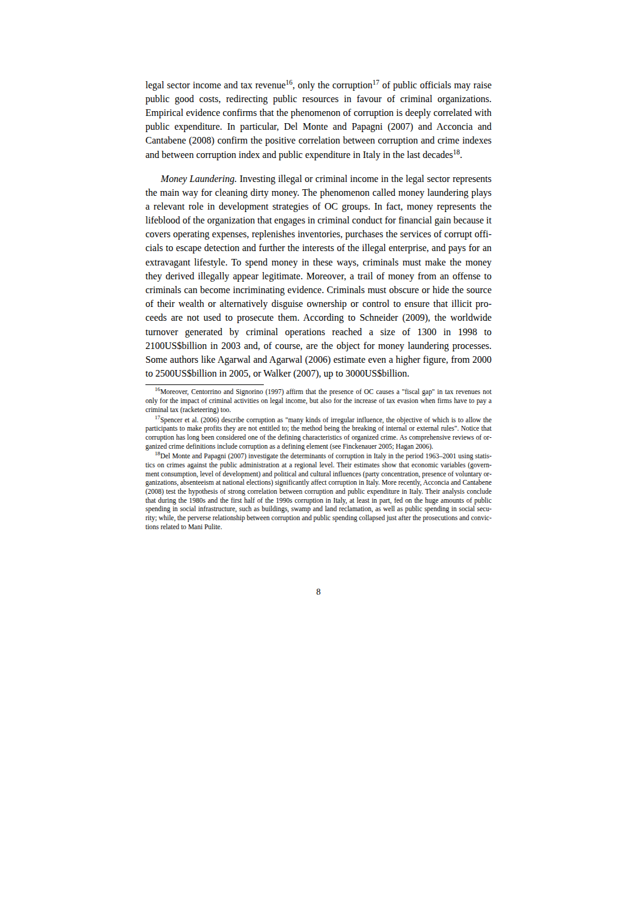legal sector income and tax revenue16, only the corruption17 of public officials may raise public good costs, redirecting public resources in favour of criminal organizations. Empirical evidence confirms that the phenomenon of corruption is deeply correlated with public expenditure. In particular, Del Monte and Papagni (2007) and Acconcia and Cantabene (2008) confirm the positive correlation between corruption and crime indexes and between corruption index and public expenditure in Italy in the last decades18.
Money Laundering. Investing illegal or criminal income in the legal sector represents the main way for cleaning dirty money. The phenomenon called money laundering plays a relevant role in development strategies of OC groups. In fact, money represents the lifeblood of the organization that engages in criminal conduct for financial gain because it covers operating expenses, replenishes inventories, purchases the services of corrupt officials to escape detection and further the interests of the illegal enterprise, and pays for an extravagant lifestyle. To spend money in these ways, criminals must make the money they derived illegally appear legitimate. Moreover, a trail of money from an offense to criminals can become incriminating evidence. Criminals must obscure or hide the source of their wealth or alternatively disguise ownership or control to ensure that illicit proceeds are not used to prosecute them. According to Schneider (2009), the worldwide turnover generated by criminal operations reached a size of 1300 in 1998 to 2100US$billion in 2003 and, of course, are the object for money laundering processes. Some authors like Agarwal and Agarwal (2006) estimate even a higher figure, from 2000 to 2500US$billion in 2005, or Walker (2007), up to 3000US$billion.
16Moreover, Centorrino and Signorino (1997) affirm that the presence of OC causes a "fiscal gap" in tax revenues not only for the impact of criminal activities on legal income, but also for the increase of tax evasion when firms have to pay a criminal tax (racketeering) too.
17Spencer et al. (2006) describe corruption as "many kinds of irregular influence, the objective of which is to allow the participants to make profits they are not entitled to; the method being the breaking of internal or external rules". Notice that corruption has long been considered one of the defining characteristics of organized crime. As comprehensive reviews of organized crime definitions include corruption as a defining element (see Finckenauer 2005; Hagan 2006).
18Del Monte and Papagni (2007) investigate the determinants of corruption in Italy in the period 1963–2001 using statistics on crimes against the public administration at a regional level. Their estimates show that economic variables (government consumption, level of development) and political and cultural influences (party concentration, presence of voluntary organizations, absenteeism at national elections) significantly affect corruption in Italy. More recently, Acconcia and Cantabene (2008) test the hypothesis of strong correlation between corruption and public expenditure in Italy. Their analysis conclude that during the 1980s and the first half of the 1990s corruption in Italy, at least in part, fed on the huge amounts of public spending in social infrastructure, such as buildings, swamp and land reclamation, as well as public spending in social security; while, the perverse relationship between corruption and public spending collapsed just after the prosecutions and convictions related to Mani Pulite.
8